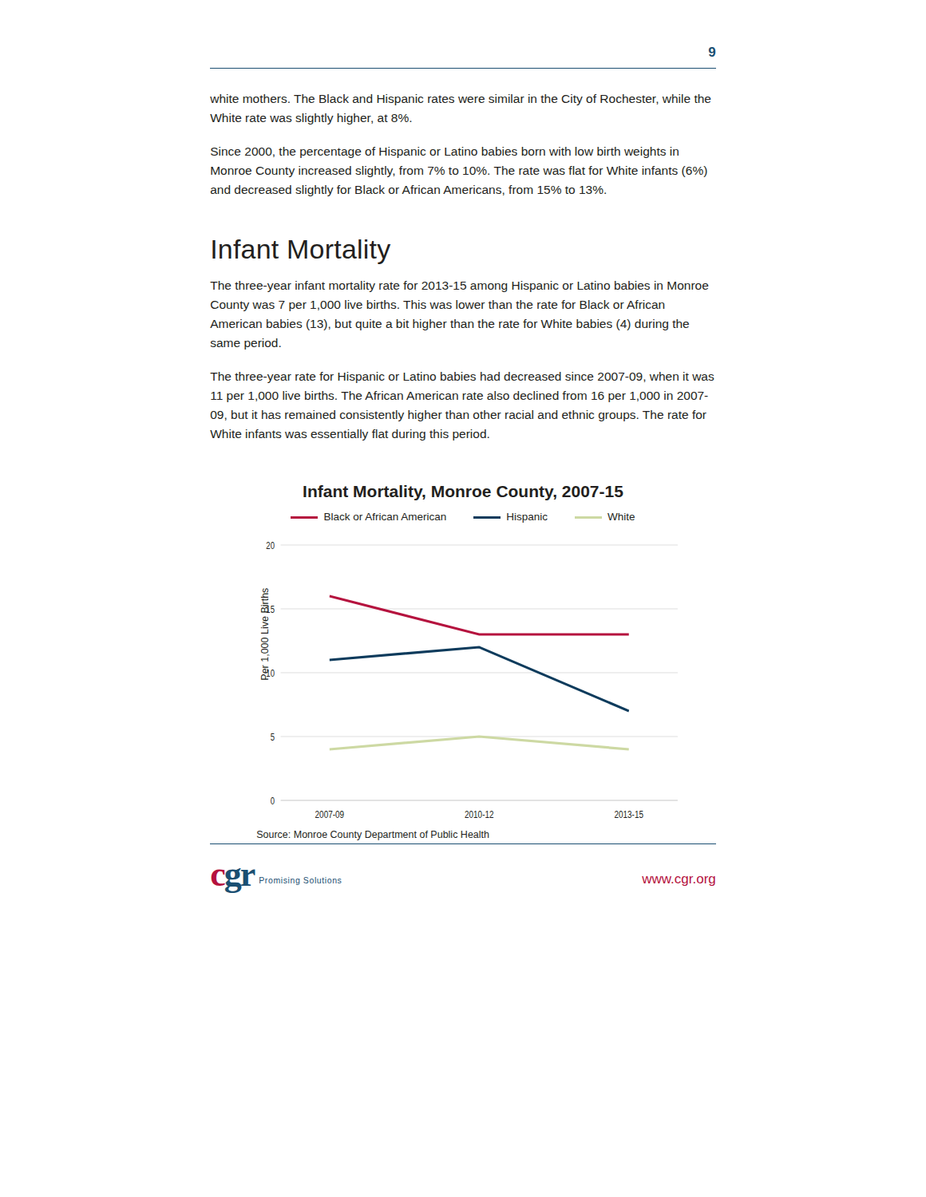9
white mothers. The Black and Hispanic rates were similar in the City of Rochester, while the White rate was slightly higher, at 8%.
Since 2000, the percentage of Hispanic or Latino babies born with low birth weights in Monroe County increased slightly, from 7% to 10%. The rate was flat for White infants (6%) and decreased slightly for Black or African Americans, from 15% to 13%.
Infant Mortality
The three-year infant mortality rate for 2013-15 among Hispanic or Latino babies in Monroe County was 7 per 1,000 live births. This was lower than the rate for Black or African American babies (13), but quite a bit higher than the rate for White babies (4) during the same period.
The three-year rate for Hispanic or Latino babies had decreased since 2007-09, when it was 11 per 1,000 live births. The African American rate also declined from 16 per 1,000 in 2007-09, but it has remained consistently higher than other racial and ethnic groups. The rate for White infants was essentially flat during this period.
Infant Mortality, Monroe County, 2007-15
Black or African American
Hispanic
White
Per 1,000 Live Births
20 15 10 5 0 2007-09 2010-12 2013-15
Source: Monroe County Department of Public Health
cgr
Promising Solutions
www.cgr.org